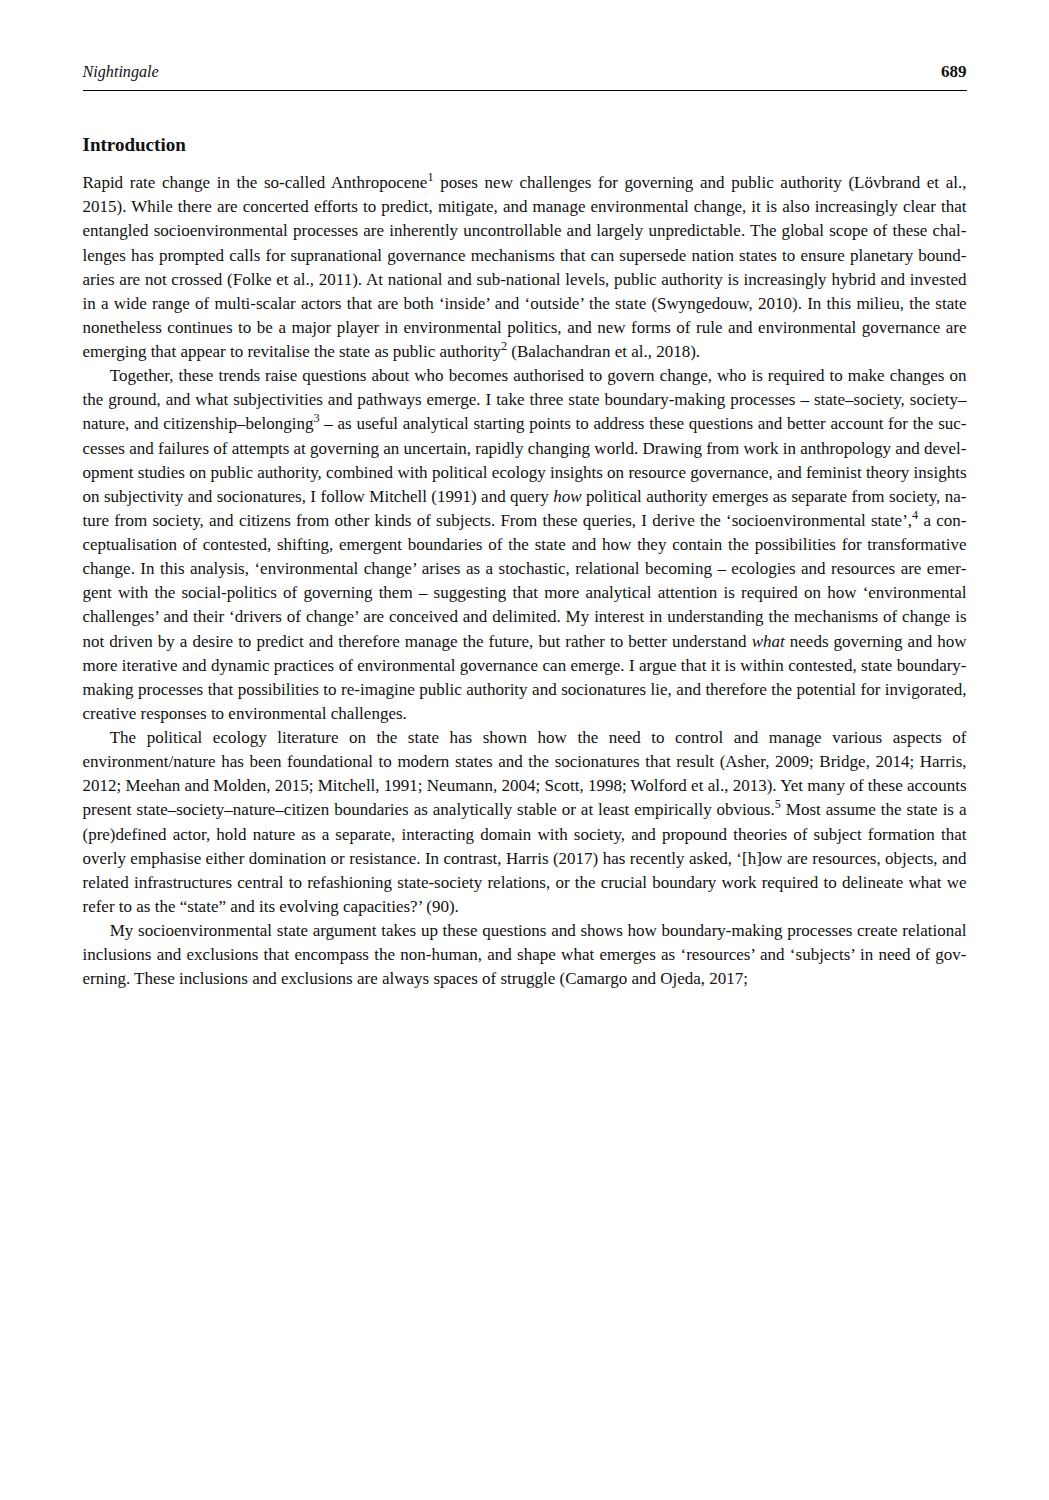Nightingale 689
Introduction
Rapid rate change in the so-called Anthropocene1 poses new challenges for governing and public authority (Lövbrand et al., 2015). While there are concerted efforts to predict, mitigate, and manage environmental change, it is also increasingly clear that entangled socioenvironmental processes are inherently uncontrollable and largely unpredictable. The global scope of these challenges has prompted calls for supranational governance mechanisms that can supersede nation states to ensure planetary boundaries are not crossed (Folke et al., 2011). At national and sub-national levels, public authority is increasingly hybrid and invested in a wide range of multi-scalar actors that are both ‘inside’ and ‘outside’ the state (Swyngedouw, 2010). In this milieu, the state nonetheless continues to be a major player in environmental politics, and new forms of rule and environmental governance are emerging that appear to revitalise the state as public authority2 (Balachandran et al., 2018).
Together, these trends raise questions about who becomes authorised to govern change, who is required to make changes on the ground, and what subjectivities and pathways emerge. I take three state boundary-making processes – state–society, society–nature, and citizenship–belonging3 – as useful analytical starting points to address these questions and better account for the successes and failures of attempts at governing an uncertain, rapidly changing world. Drawing from work in anthropology and development studies on public authority, combined with political ecology insights on resource governance, and feminist theory insights on subjectivity and socionatures, I follow Mitchell (1991) and query how political authority emerges as separate from society, nature from society, and citizens from other kinds of subjects. From these queries, I derive the ‘socioenvironmental state’,4 a conceptualisation of contested, shifting, emergent boundaries of the state and how they contain the possibilities for transformative change. In this analysis, ‘environmental change’ arises as a stochastic, relational becoming – ecologies and resources are emergent with the social-politics of governing them – suggesting that more analytical attention is required on how ‘environmental challenges’ and their ‘drivers of change’ are conceived and delimited. My interest in understanding the mechanisms of change is not driven by a desire to predict and therefore manage the future, but rather to better understand what needs governing and how more iterative and dynamic practices of environmental governance can emerge. I argue that it is within contested, state boundary-making processes that possibilities to re-imagine public authority and socionatures lie, and therefore the potential for invigorated, creative responses to environmental challenges.
The political ecology literature on the state has shown how the need to control and manage various aspects of environment/nature has been foundational to modern states and the socionatures that result (Asher, 2009; Bridge, 2014; Harris, 2012; Meehan and Molden, 2015; Mitchell, 1991; Neumann, 2004; Scott, 1998; Wolford et al., 2013). Yet many of these accounts present state–society–nature–citizen boundaries as analytically stable or at least empirically obvious.5 Most assume the state is a (pre)defined actor, hold nature as a separate, interacting domain with society, and propound theories of subject formation that overly emphasise either domination or resistance. In contrast, Harris (2017) has recently asked, ‘[h]ow are resources, objects, and related infrastructures central to refashioning state-society relations, or the crucial boundary work required to delineate what we refer to as the “state” and its evolving capacities?’ (90).
My socioenvironmental state argument takes up these questions and shows how boundary-making processes create relational inclusions and exclusions that encompass the non-human, and shape what emerges as ‘resources’ and ‘subjects’ in need of governing. These inclusions and exclusions are always spaces of struggle (Camargo and Ojeda, 2017;